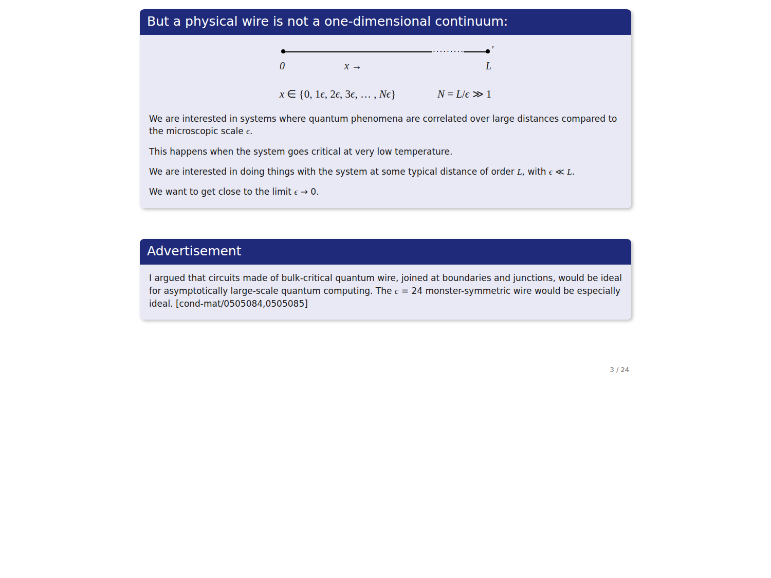But a physical wire is not a one-dimensional continuum:
·········
′
0
x →
L
x ∈ {0, 1ϵ, 2ϵ, 3ϵ, … , Nϵ} N = L/ϵ ≫ 1
We are interested in systems where quantum phenomena are correlated over large distances compared to the microscopic scale ϵ.
This happens when the system goes critical at very low temperature.
We are interested in doing things with the system at some typical distance of order L, with ϵ ≪ L.
We want to get close to the limit ϵ → 0.
Advertisement
I argued that circuits made of bulk-critical quantum wire, joined at boundaries and junctions, would be ideal for asymptotically large-scale quantum computing. The c = 24 monster-symmetric wire would be especially ideal. [cond-mat/0505084,0505085]
3 / 24